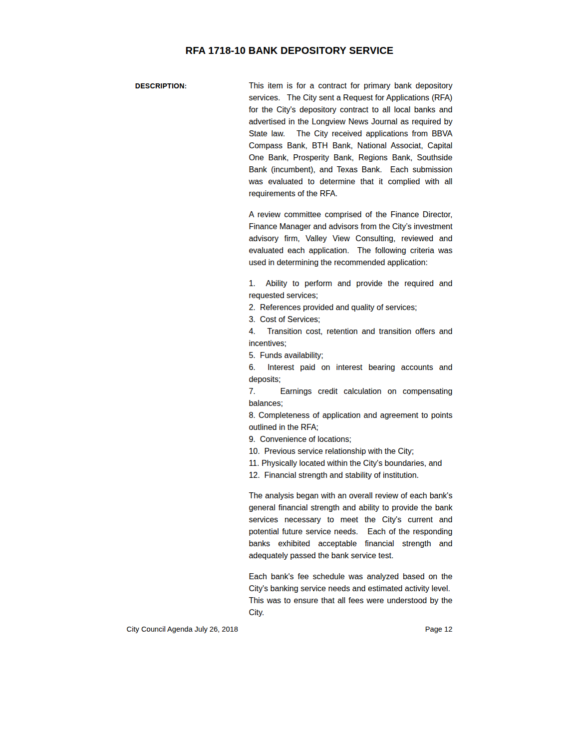RFA 1718-10 BANK DEPOSITORY SERVICE
DESCRIPTION:
This item is for a contract for primary bank depository services. The City sent a Request for Applications (RFA) for the City's depository contract to all local banks and advertised in the Longview News Journal as required by State law. The City received applications from BBVA Compass Bank, BTH Bank, National Associat, Capital One Bank, Prosperity Bank, Regions Bank, Southside Bank (incumbent), and Texas Bank. Each submission was evaluated to determine that it complied with all requirements of the RFA.
A review committee comprised of the Finance Director, Finance Manager and advisors from the City’s investment advisory firm, Valley View Consulting, reviewed and evaluated each application. The following criteria was used in determining the recommended application:
1. Ability to perform and provide the required and requested services;
2. References provided and quality of services;
3. Cost of Services;
4. Transition cost, retention and transition offers and incentives;
5. Funds availability;
6. Interest paid on interest bearing accounts and deposits;
7. Earnings credit calculation on compensating balances;
8. Completeness of application and agreement to points outlined in the RFA;
9. Convenience of locations;
10. Previous service relationship with the City;
11. Physically located within the City's boundaries, and
12. Financial strength and stability of institution.
The analysis began with an overall review of each bank's general financial strength and ability to provide the bank services necessary to meet the City's current and potential future service needs. Each of the responding banks exhibited acceptable financial strength and adequately passed the bank service test.
Each bank's fee schedule was analyzed based on the City's banking service needs and estimated activity level. This was to ensure that all fees were understood by the City.
City Council Agenda July 26, 2018 Page 12